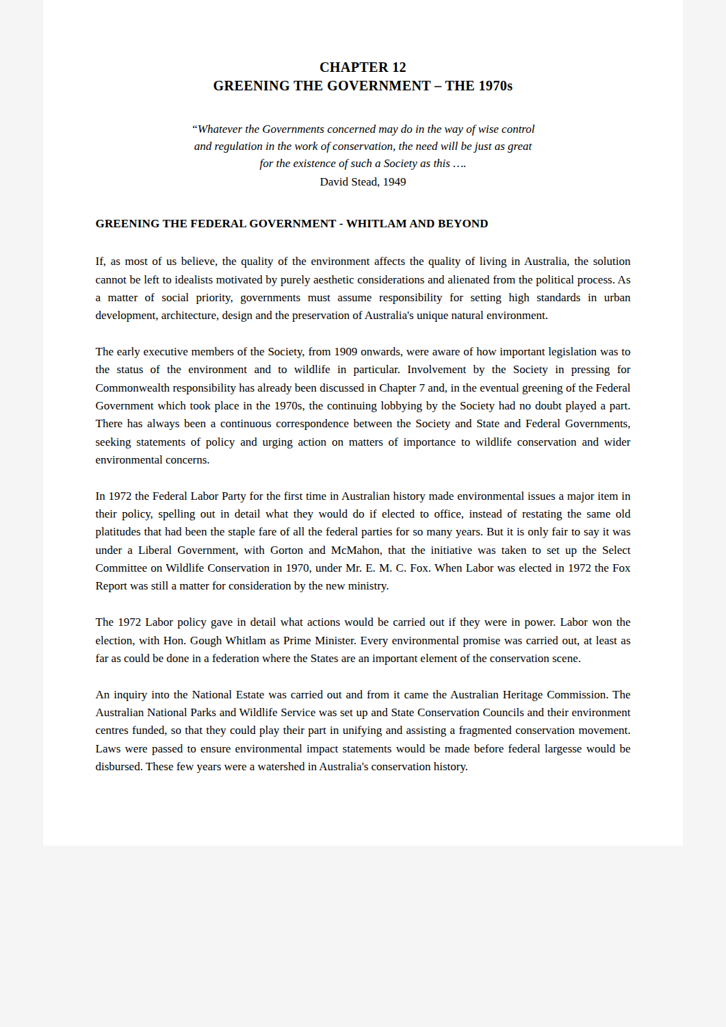CHAPTER 12 GREENING THE GOVERNMENT – THE 1970s
“Whatever the Governments concerned may do in the way of wise control
and regulation in the work of conservation, the need will be just as great
for the existence of such a Society as this …. David Stead, 1949
GREENING THE FEDERAL GOVERNMENT - WHITLAM AND BEYOND
If, as most of us believe, the quality of the environment affects the quality of living in Australia, the solution cannot be left to idealists motivated by purely aesthetic considerations and alienated from the political process. As a matter of social priority, governments must assume responsibility for setting high standards in urban development, architecture, design and the preservation of Australia's unique natural environment.
The early executive members of the Society, from 1909 onwards, were aware of how important legislation was to the status of the environment and to wildlife in particular. Involvement by the Society in pressing for Commonwealth responsibility has already been discussed in Chapter 7 and, in the eventual greening of the Federal Government which took place in the 1970s, the continuing lobbying by the Society had no doubt played a part. There has always been a continuous correspondence between the Society and State and Federal Governments, seeking statements of policy and urging action on matters of importance to wildlife conservation and wider environmental concerns.
In 1972 the Federal Labor Party for the first time in Australian history made environmental issues a major item in their policy, spelling out in detail what they would do if elected to office, instead of restating the same old platitudes that had been the staple fare of all the federal parties for so many years. But it is only fair to say it was under a Liberal Government, with Gorton and McMahon, that the initiative was taken to set up the Select Committee on Wildlife Conservation in 1970, under Mr. E. M. C. Fox. When Labor was elected in 1972 the Fox Report was still a matter for consideration by the new ministry.
The 1972 Labor policy gave in detail what actions would be carried out if they were in power. Labor won the election, with Hon. Gough Whitlam as Prime Minister. Every environmental promise was carried out, at least as far as could be done in a federation where the States are an important element of the conservation scene.
An inquiry into the National Estate was carried out and from it came the Australian Heritage Commission. The Australian National Parks and Wildlife Service was set up and State Conservation Councils and their environment centres funded, so that they could play their part in unifying and assisting a fragmented conservation movement. Laws were passed to ensure environmental impact statements would be made before federal largesse would be disbursed. These few years were a watershed in Australia's conservation history.